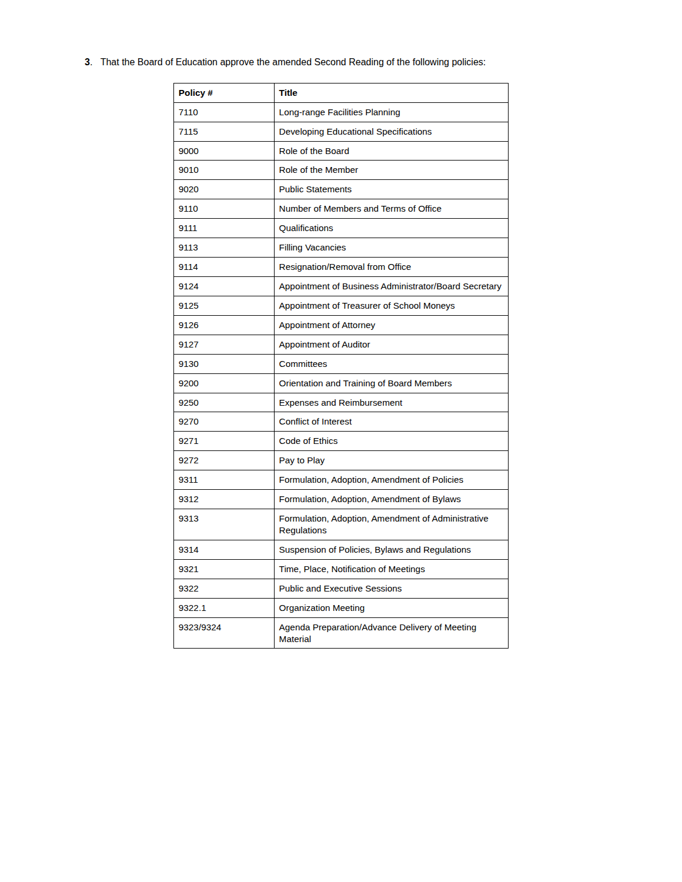3. That the Board of Education approve the amended Second Reading of the following policies:
| Policy # | Title |
| --- | --- |
| 7110 | Long-range Facilities Planning |
| 7115 | Developing Educational Specifications |
| 9000 | Role of the Board |
| 9010 | Role of the Member |
| 9020 | Public Statements |
| 9110 | Number of Members and Terms of Office |
| 9111 | Qualifications |
| 9113 | Filling Vacancies |
| 9114 | Resignation/Removal from Office |
| 9124 | Appointment of Business Administrator/Board Secretary |
| 9125 | Appointment of Treasurer of School Moneys |
| 9126 | Appointment of Attorney |
| 9127 | Appointment of Auditor |
| 9130 | Committees |
| 9200 | Orientation and Training of Board Members |
| 9250 | Expenses and Reimbursement |
| 9270 | Conflict of Interest |
| 9271 | Code of Ethics |
| 9272 | Pay to Play |
| 9311 | Formulation, Adoption, Amendment of Policies |
| 9312 | Formulation, Adoption, Amendment of Bylaws |
| 9313 | Formulation, Adoption, Amendment of Administrative Regulations |
| 9314 | Suspension of Policies, Bylaws and Regulations |
| 9321 | Time, Place, Notification of Meetings |
| 9322 | Public and Executive Sessions |
| 9322.1 | Organization Meeting |
| 9323/9324 | Agenda Preparation/Advance Delivery of Meeting Material |